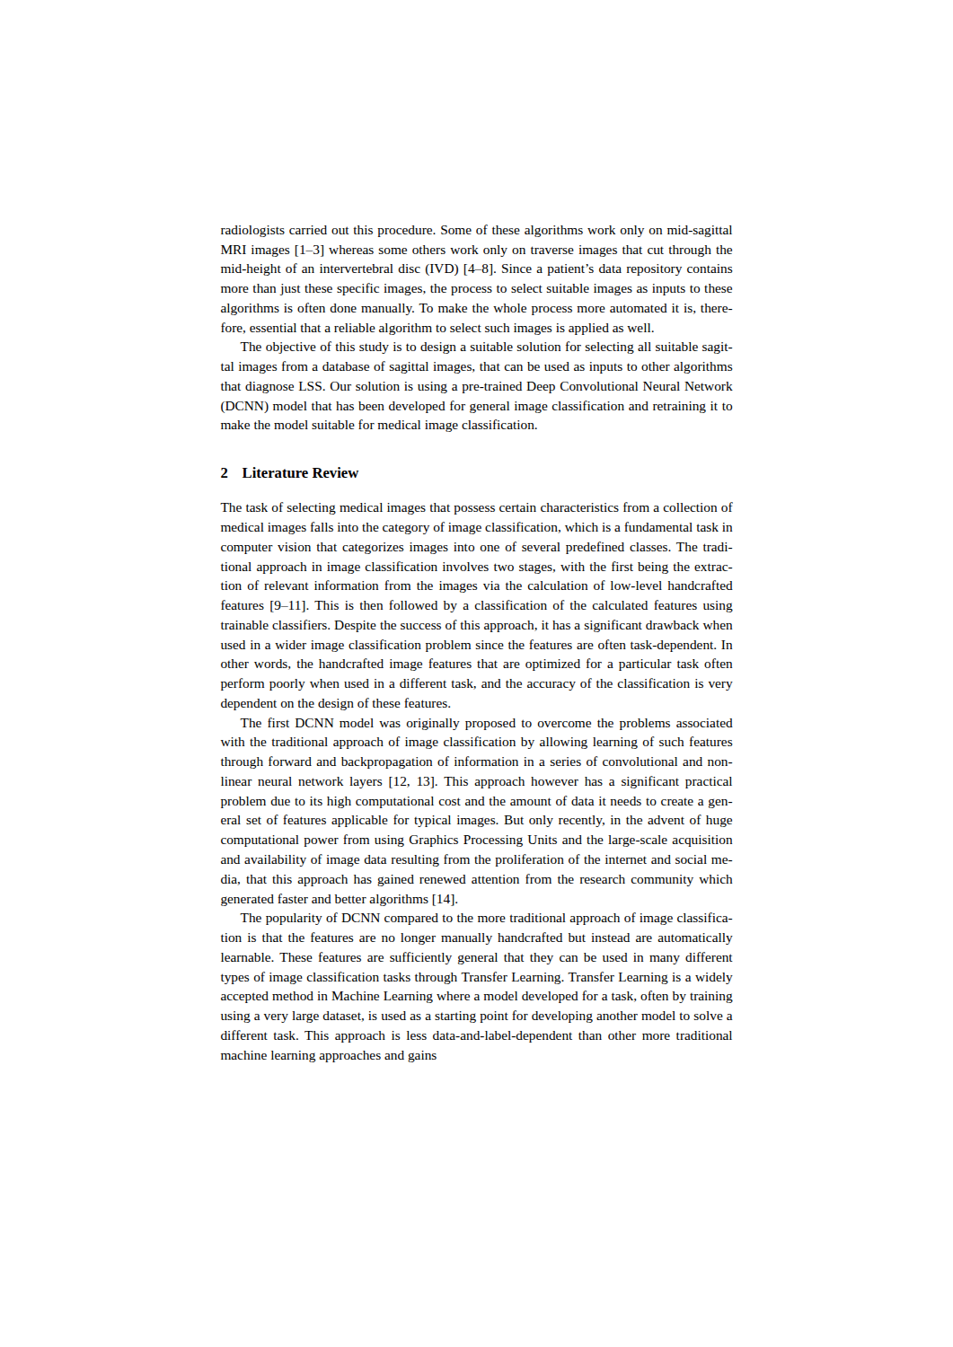radiologists carried out this procedure. Some of these algorithms work only on mid-sagittal MRI images [1–3] whereas some others work only on traverse images that cut through the mid-height of an intervertebral disc (IVD) [4–8]. Since a patient’s data repository contains more than just these specific images, the process to select suitable images as inputs to these algorithms is often done manually. To make the whole process more automated it is, therefore, essential that a reliable algorithm to select such images is applied as well.
The objective of this study is to design a suitable solution for selecting all suitable sagittal images from a database of sagittal images, that can be used as inputs to other algorithms that diagnose LSS. Our solution is using a pre-trained Deep Convolutional Neural Network (DCNN) model that has been developed for general image classification and retraining it to make the model suitable for medical image classification.
2 Literature Review
The task of selecting medical images that possess certain characteristics from a collection of medical images falls into the category of image classification, which is a fundamental task in computer vision that categorizes images into one of several predefined classes. The traditional approach in image classification involves two stages, with the first being the extraction of relevant information from the images via the calculation of low-level handcrafted features [9–11]. This is then followed by a classification of the calculated features using trainable classifiers. Despite the success of this approach, it has a significant drawback when used in a wider image classification problem since the features are often task-dependent. In other words, the handcrafted image features that are optimized for a particular task often perform poorly when used in a different task, and the accuracy of the classification is very dependent on the design of these features.
The first DCNN model was originally proposed to overcome the problems associated with the traditional approach of image classification by allowing learning of such features through forward and backpropagation of information in a series of convolutional and non-linear neural network layers [12, 13]. This approach however has a significant practical problem due to its high computational cost and the amount of data it needs to create a general set of features applicable for typical images. But only recently, in the advent of huge computational power from using Graphics Processing Units and the large-scale acquisition and availability of image data resulting from the proliferation of the internet and social media, that this approach has gained renewed attention from the research community which generated faster and better algorithms [14].
The popularity of DCNN compared to the more traditional approach of image classification is that the features are no longer manually handcrafted but instead are automatically learnable. These features are sufficiently general that they can be used in many different types of image classification tasks through Transfer Learning. Transfer Learning is a widely accepted method in Machine Learning where a model developed for a task, often by training using a very large dataset, is used as a starting point for developing another model to solve a different task. This approach is less data-and-label-dependent than other more traditional machine learning approaches and gains